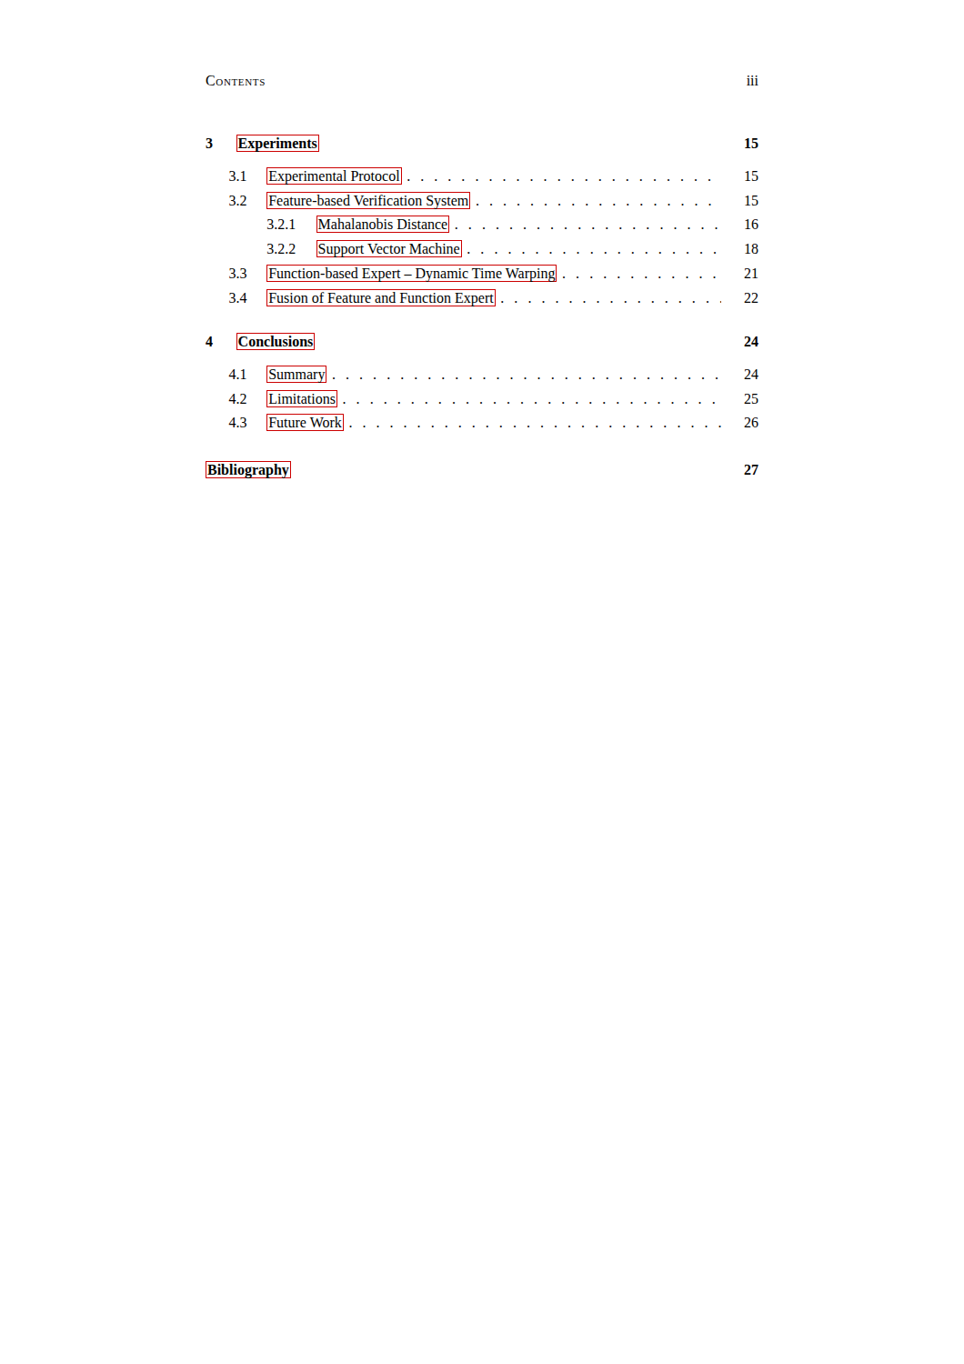Contents iii
3 Experiments 15
3.1 Experimental Protocol . . . . . . . . . . . . . . . . . . . . . . . . . . . . . . . . . . . . . . . . . . . 15
3.2 Feature-based Verification System . . . . . . . . . . . . . . . . . . . . . . . . . . . . . . . . . . . . . . . . . . . 15
3.2.1 Mahalanobis Distance . . . . . . . . . . . . . . . . . . . . . . . . . . . . . . . . . . . . . . . . . . . 16
3.2.2 Support Vector Machine . . . . . . . . . . . . . . . . . . . . . . . . . . . . . . . . . . . . . . . . . . . 18
3.3 Function-based Expert – Dynamic Time Warping . . . . . . . . . . . . . . . . . . . . . . . . . . . . . . . . . . . . . . . . . . . 21
3.4 Fusion of Feature and Function Expert . . . . . . . . . . . . . . . . . . . . . . . . . . . . . . . . . . . . . . . . . . . 22
4 Conclusions 24
4.1 Summary . . . . . . . . . . . . . . . . . . . . . . . . . . . . . . . . . . . . . . . . . . . 24
4.2 Limitations . . . . . . . . . . . . . . . . . . . . . . . . . . . . . . . . . . . . . . . . . . . 25
4.3 Future Work . . . . . . . . . . . . . . . . . . . . . . . . . . . . . . . . . . . . . . . . . . . 26
Bibliography 27